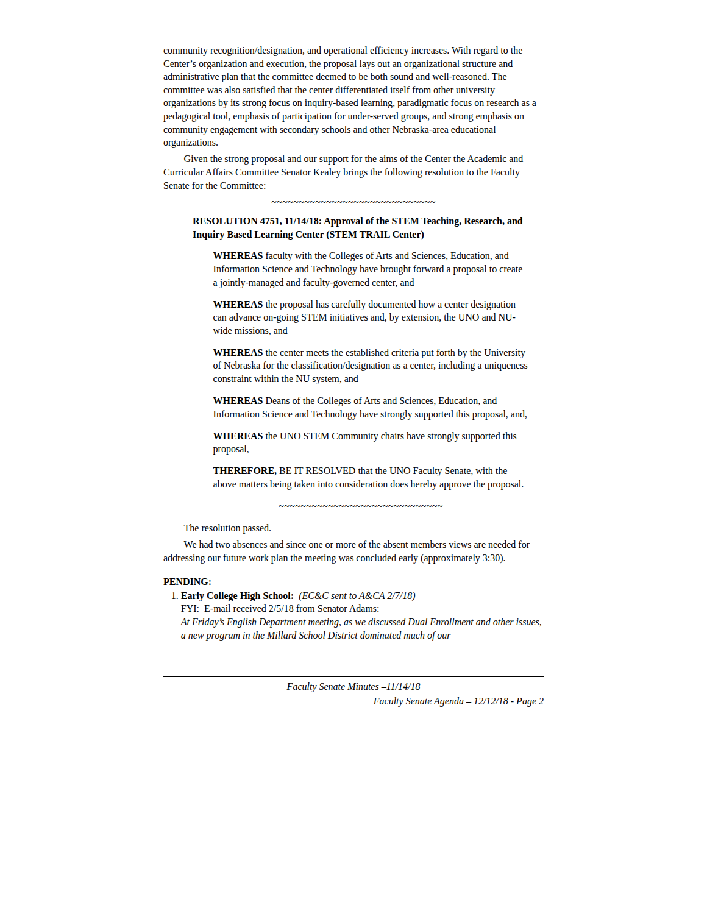community recognition/designation, and operational efficiency increases. With regard to the Center’s organization and execution, the proposal lays out an organizational structure and administrative plan that the committee deemed to be both sound and well-reasoned. The committee was also satisfied that the center differentiated itself from other university organizations by its strong focus on inquiry-based learning, paradigmatic focus on research as a pedagogical tool, emphasis of participation for under-served groups, and strong emphasis on community engagement with secondary schools and other Nebraska-area educational organizations.
Given the strong proposal and our support for the aims of the Center the Academic and Curricular Affairs Committee Senator Kealey brings the following resolution to the Faculty Senate for the Committee:
~~~~~~~~~~~~~~~~~~~~~~~~~~~~~~
RESOLUTION 4751, 11/14/18: Approval of the STEM Teaching, Research, and Inquiry Based Learning Center (STEM TRAIL Center)
WHEREAS faculty with the Colleges of Arts and Sciences, Education, and Information Science and Technology have brought forward a proposal to create a jointly-managed and faculty-governed center, and
WHEREAS the proposal has carefully documented how a center designation can advance on-going STEM initiatives and, by extension, the UNO and NU-wide missions, and
WHEREAS the center meets the established criteria put forth by the University of Nebraska for the classification/designation as a center, including a uniqueness constraint within the NU system, and
WHEREAS Deans of the Colleges of Arts and Sciences, Education, and Information Science and Technology have strongly supported this proposal, and,
WHEREAS the UNO STEM Community chairs have strongly supported this proposal,
THEREFORE, BE IT RESOLVED that the UNO Faculty Senate, with the above matters being taken into consideration does hereby approve the proposal.
~~~~~~~~~~~~~~~~~~~~~~~~~~~~~~
The resolution passed.
We had two absences and since one or more of the absent members views are needed for addressing our future work plan the meeting was concluded early (approximately 3:30).
PENDING:
Early College High School: (EC&C sent to A&CA 2/7/18)
FYI: E-mail received 2/5/18 from Senator Adams:
At Friday’s English Department meeting, as we discussed Dual Enrollment and other issues, a new program in the Millard School District dominated much of our
Faculty Senate Minutes –11/14/18
Faculty Senate Agenda – 12/12/18 - Page 2